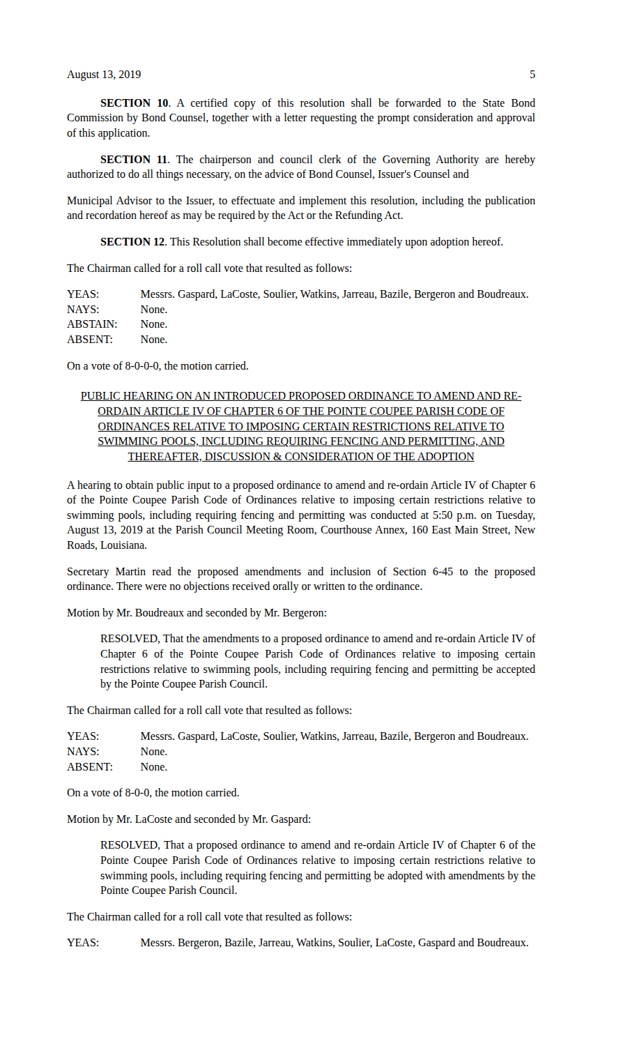August 13, 2019 5
SECTION 10. A certified copy of this resolution shall be forwarded to the State Bond Commission by Bond Counsel, together with a letter requesting the prompt consideration and approval of this application.
SECTION 11. The chairperson and council clerk of the Governing Authority are hereby authorized to do all things necessary, on the advice of Bond Counsel, Issuer's Counsel and
Municipal Advisor to the Issuer, to effectuate and implement this resolution, including the publication and recordation hereof as may be required by the Act or the Refunding Act.
SECTION 12. This Resolution shall become effective immediately upon adoption hereof.
The Chairman called for a roll call vote that resulted as follows:
YEAS: Messrs. Gaspard, LaCoste, Soulier, Watkins, Jarreau, Bazile, Bergeron and Boudreaux.
NAYS: None.
ABSTAIN: None.
ABSENT: None.
On a vote of 8-0-0-0, the motion carried.
Public hearing on an introduced proposed ordinance to amend and re-ordain Article IV of Chapter 6 of the Pointe Coupee Parish Code of Ordinances relative to imposing certain restrictions relative to swimming pools, including requiring fencing and permitting, and thereafter, discussion & consideration of the adoption
A hearing to obtain public input to a proposed ordinance to amend and re-ordain Article IV of Chapter 6 of the Pointe Coupee Parish Code of Ordinances relative to imposing certain restrictions relative to swimming pools, including requiring fencing and permitting was conducted at 5:50 p.m. on Tuesday, August 13, 2019 at the Parish Council Meeting Room, Courthouse Annex, 160 East Main Street, New Roads, Louisiana.
Secretary Martin read the proposed amendments and inclusion of Section 6-45 to the proposed ordinance. There were no objections received orally or written to the ordinance.
Motion by Mr. Boudreaux and seconded by Mr. Bergeron:
RESOLVED, That the amendments to a proposed ordinance to amend and re-ordain Article IV of Chapter 6 of the Pointe Coupee Parish Code of Ordinances relative to imposing certain restrictions relative to swimming pools, including requiring fencing and permitting be accepted by the Pointe Coupee Parish Council.
The Chairman called for a roll call vote that resulted as follows:
YEAS: Messrs. Gaspard, LaCoste, Soulier, Watkins, Jarreau, Bazile, Bergeron and Boudreaux.
NAYS: None.
ABSENT: None.
On a vote of 8-0-0, the motion carried.
Motion by Mr. LaCoste and seconded by Mr. Gaspard:
RESOLVED, That a proposed ordinance to amend and re-ordain Article IV of Chapter 6 of the Pointe Coupee Parish Code of Ordinances relative to imposing certain restrictions relative to swimming pools, including requiring fencing and permitting be adopted with amendments by the Pointe Coupee Parish Council.
The Chairman called for a roll call vote that resulted as follows:
YEAS: Messrs. Bergeron, Bazile, Jarreau, Watkins, Soulier, LaCoste, Gaspard and Boudreaux.